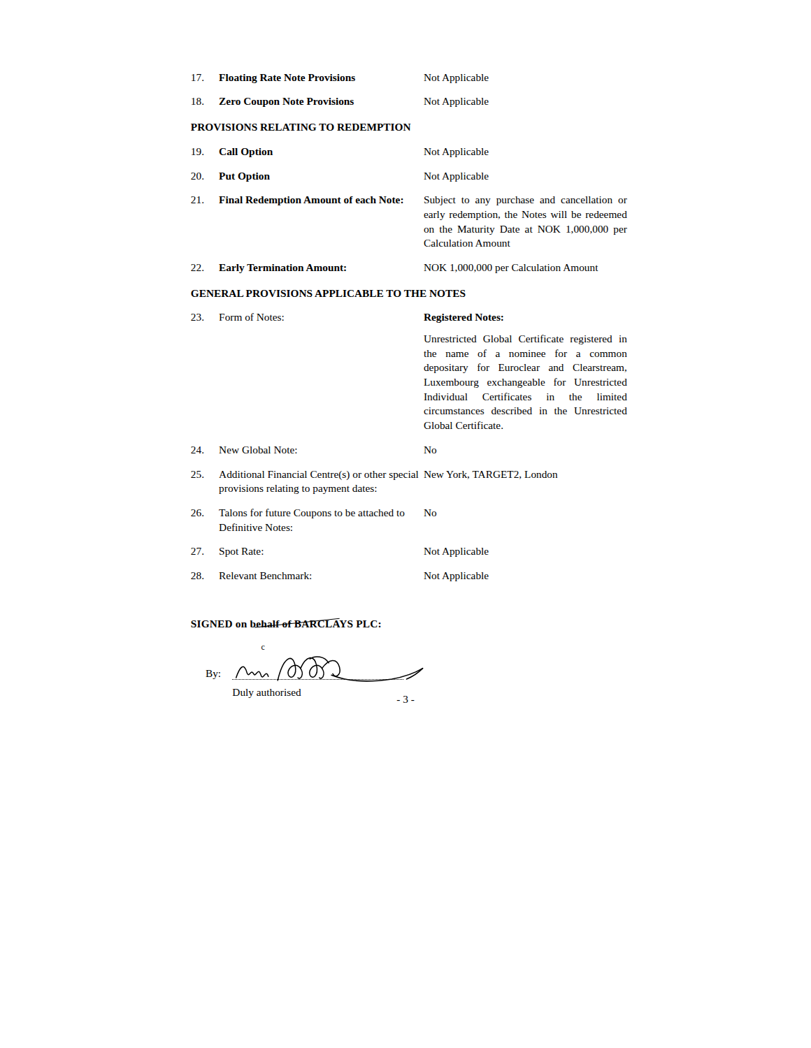| 17. | Floating Rate Note Provisions | Not Applicable |
| 18. | Zero Coupon Note Provisions | Not Applicable |
PROVISIONS RELATING TO REDEMPTION
| 19. | Call Option | Not Applicable |
| 20. | Put Option | Not Applicable |
| 21. | Final Redemption Amount of each Note: | Subject to any purchase and cancellation or early redemption, the Notes will be redeemed on the Maturity Date at NOK 1,000,000 per Calculation Amount |
| 22. | Early Termination Amount: | NOK 1,000,000 per Calculation Amount |
GENERAL PROVISIONS APPLICABLE TO THE NOTES
| 23. | Form of Notes: | Registered Notes: Unrestricted Global Certificate registered in the name of a nominee for a common depositary for Euroclear and Clearstream, Luxembourg exchangeable for Unrestricted Individual Certificates in the limited circumstances described in the Unrestricted Global Certificate. |
| 24. | New Global Note: | No |
| 25. | Additional Financial Centre(s) or other special provisions relating to payment dates: | New York, TARGET2, London |
| 26. | Talons for future Coupons to be attached to Definitive Notes: | No |
| 27. | Spot Rate: | Not Applicable |
| 28. | Relevant Benchmark: | Not Applicable |
SIGNED on behalf of BARCLAYS PLC:
c By: Duly authorised
- 3 -